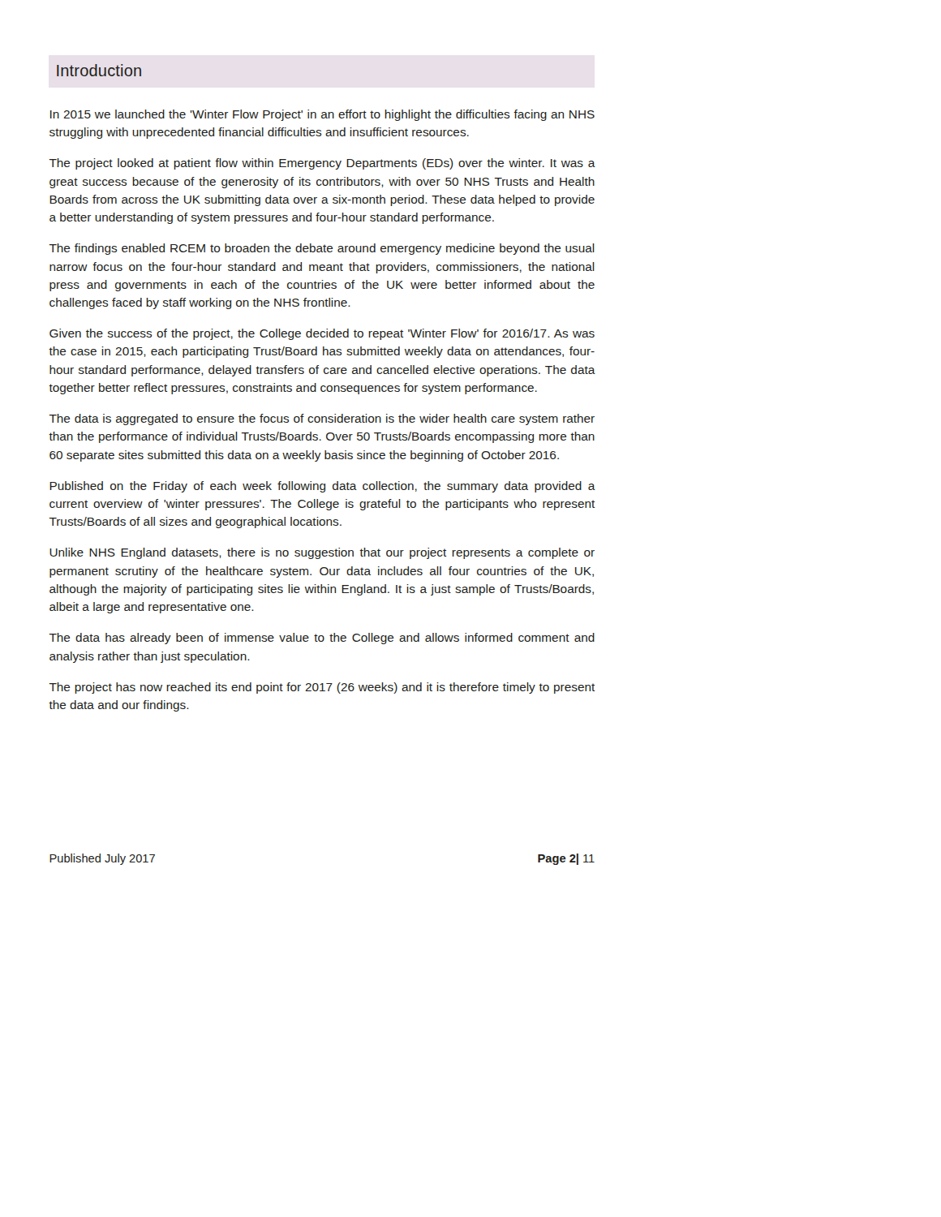Introduction
In 2015 we launched the 'Winter Flow Project' in an effort to highlight the difficulties facing an NHS struggling with unprecedented financial difficulties and insufficient resources.
The project looked at patient flow within Emergency Departments (EDs) over the winter. It was a great success because of the generosity of its contributors, with over 50 NHS Trusts and Health Boards from across the UK submitting data over a six-month period. These data helped to provide a better understanding of system pressures and four-hour standard performance.
The findings enabled RCEM to broaden the debate around emergency medicine beyond the usual narrow focus on the four-hour standard and meant that providers, commissioners, the national press and governments in each of the countries of the UK were better informed about the challenges faced by staff working on the NHS frontline.
Given the success of the project, the College decided to repeat 'Winter Flow' for 2016/17. As was the case in 2015, each participating Trust/Board has submitted weekly data on attendances, four-hour standard performance, delayed transfers of care and cancelled elective operations. The data together better reflect pressures, constraints and consequences for system performance.
The data is aggregated to ensure the focus of consideration is the wider health care system rather than the performance of individual Trusts/Boards. Over 50 Trusts/Boards encompassing more than 60 separate sites submitted this data on a weekly basis since the beginning of October 2016.
Published on the Friday of each week following data collection, the summary data provided a current overview of 'winter pressures'. The College is grateful to the participants who represent Trusts/Boards of all sizes and geographical locations.
Unlike NHS England datasets, there is no suggestion that our project represents a complete or permanent scrutiny of the healthcare system. Our data includes all four countries of the UK, although the majority of participating sites lie within England. It is a just sample of Trusts/Boards, albeit a large and representative one.
The data has already been of immense value to the College and allows informed comment and analysis rather than just speculation.
The project has now reached its end point for 2017 (26 weeks) and it is therefore timely to present the data and our findings.
Published July 2017
Page 2| 11